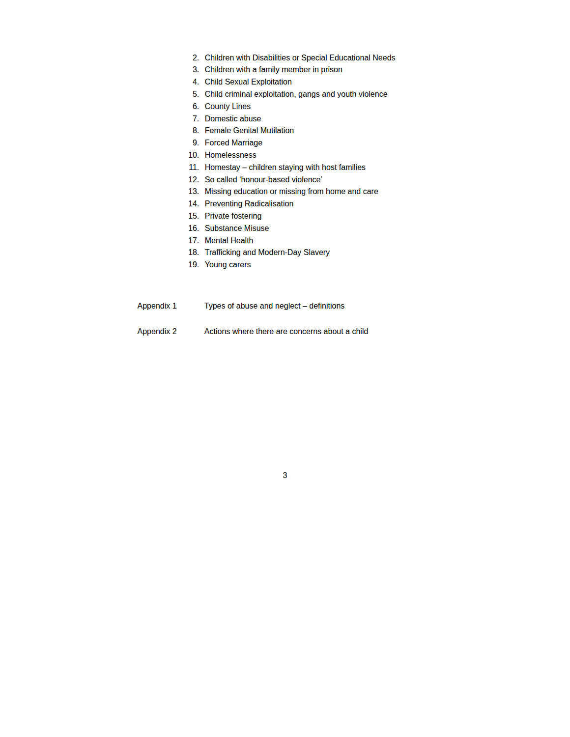2. Children with Disabilities or Special Educational Needs
3. Children with a family member in prison
4. Child Sexual Exploitation
5. Child criminal exploitation, gangs and youth violence
6. County Lines
7. Domestic abuse
8. Female Genital Mutilation
9. Forced Marriage
10. Homelessness
11. Homestay – children staying with host families
12. So called ‘honour-based violence’
13. Missing education or missing from home and care
14. Preventing Radicalisation
15. Private fostering
16. Substance Misuse
17. Mental Health
18. Trafficking and Modern-Day Slavery
19. Young carers
Appendix 1
Types of abuse and neglect – definitions
Appendix 2
Actions where there are concerns about a child
3